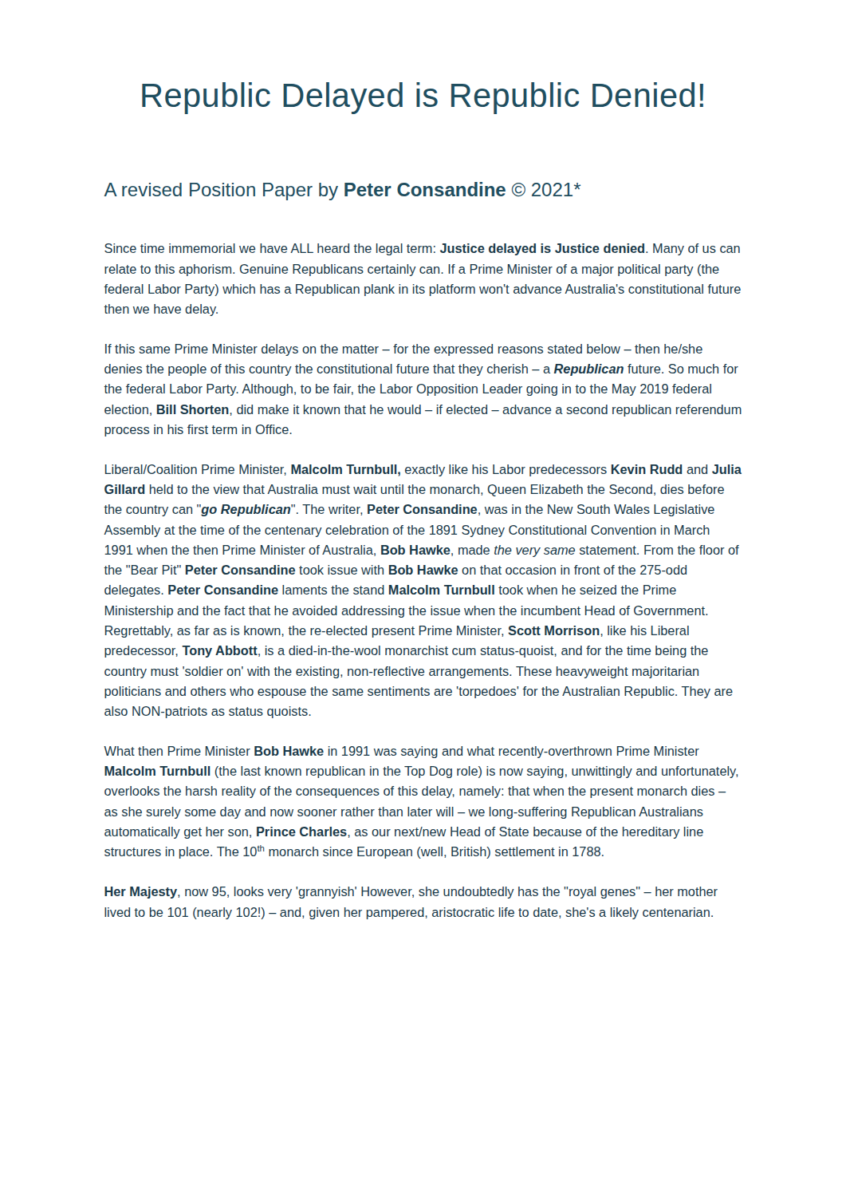Republic Delayed is Republic Denied!
A revised Position Paper by Peter Consandine © 2021*
Since time immemorial we have ALL heard the legal term: Justice delayed is Justice denied. Many of us can relate to this aphorism. Genuine Republicans certainly can. If a Prime Minister of a major political party (the federal Labor Party) which has a Republican plank in its platform won't advance Australia's constitutional future then we have delay.
If this same Prime Minister delays on the matter – for the expressed reasons stated below – then he/she denies the people of this country the constitutional future that they cherish – a Republican future. So much for the federal Labor Party. Although, to be fair, the Labor Opposition Leader going in to the May 2019 federal election, Bill Shorten, did make it known that he would – if elected – advance a second republican referendum process in his first term in Office.
Liberal/Coalition Prime Minister, Malcolm Turnbull, exactly like his Labor predecessors Kevin Rudd and Julia Gillard held to the view that Australia must wait until the monarch, Queen Elizabeth the Second, dies before the country can "go Republican". The writer, Peter Consandine, was in the New South Wales Legislative Assembly at the time of the centenary celebration of the 1891 Sydney Constitutional Convention in March 1991 when the then Prime Minister of Australia, Bob Hawke, made the very same statement. From the floor of the "Bear Pit" Peter Consandine took issue with Bob Hawke on that occasion in front of the 275-odd delegates. Peter Consandine laments the stand Malcolm Turnbull took when he seized the Prime Ministership and the fact that he avoided addressing the issue when the incumbent Head of Government. Regrettably, as far as is known, the re-elected present Prime Minister, Scott Morrison, like his Liberal predecessor, Tony Abbott, is a died-in-the-wool monarchist cum status-quoist, and for the time being the country must 'soldier on' with the existing, non-reflective arrangements. These heavyweight majoritarian politicians and others who espouse the same sentiments are 'torpedoes' for the Australian Republic. They are also NON-patriots as status quoists.
What then Prime Minister Bob Hawke in 1991 was saying and what recently-overthrown Prime Minister Malcolm Turnbull (the last known republican in the Top Dog role) is now saying, unwittingly and unfortunately, overlooks the harsh reality of the consequences of this delay, namely: that when the present monarch dies – as she surely some day and now sooner rather than later will – we long-suffering Republican Australians automatically get her son, Prince Charles, as our next/new Head of State because of the hereditary line structures in place. The 10th monarch since European (well, British) settlement in 1788.
Her Majesty, now 95, looks very 'grannyish' However, she undoubtedly has the "royal genes" – her mother lived to be 101 (nearly 102!) – and, given her pampered, aristocratic life to date, she's a likely centenarian.